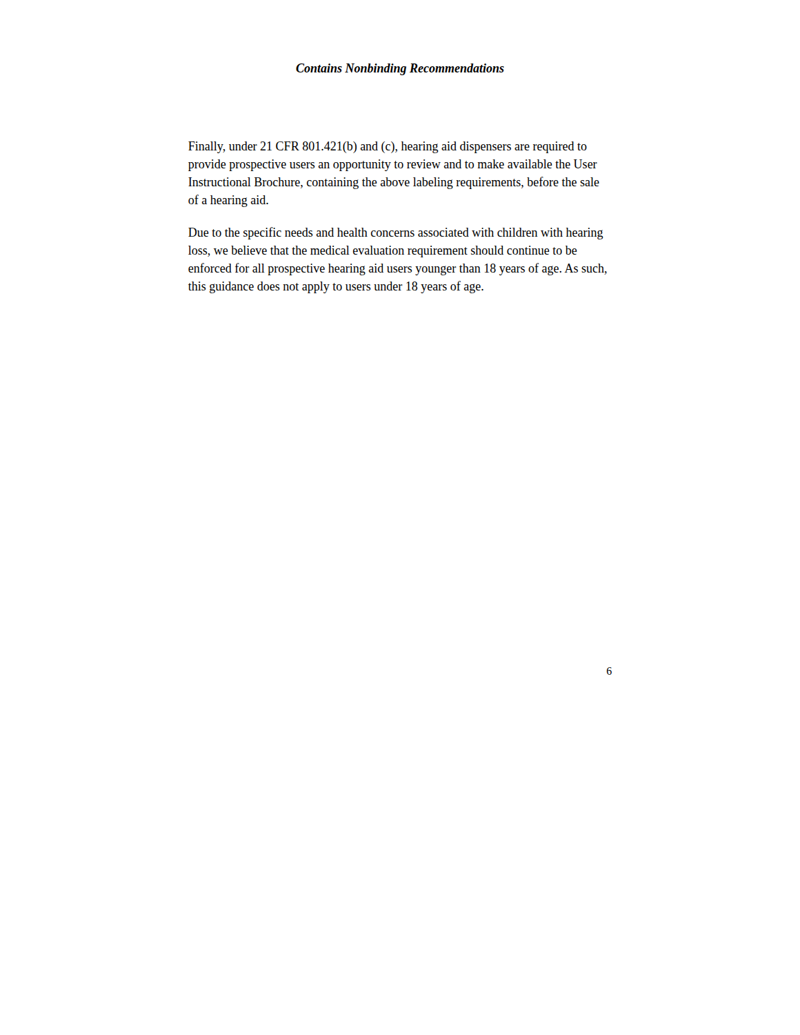Contains Nonbinding Recommendations
Finally, under 21 CFR 801.421(b) and (c), hearing aid dispensers are required to provide prospective users an opportunity to review and to make available the User Instructional Brochure, containing the above labeling requirements, before the sale of a hearing aid.
Due to the specific needs and health concerns associated with children with hearing loss, we believe that the medical evaluation requirement should continue to be enforced for all prospective hearing aid users younger than 18 years of age. As such, this guidance does not apply to users under 18 years of age.
6